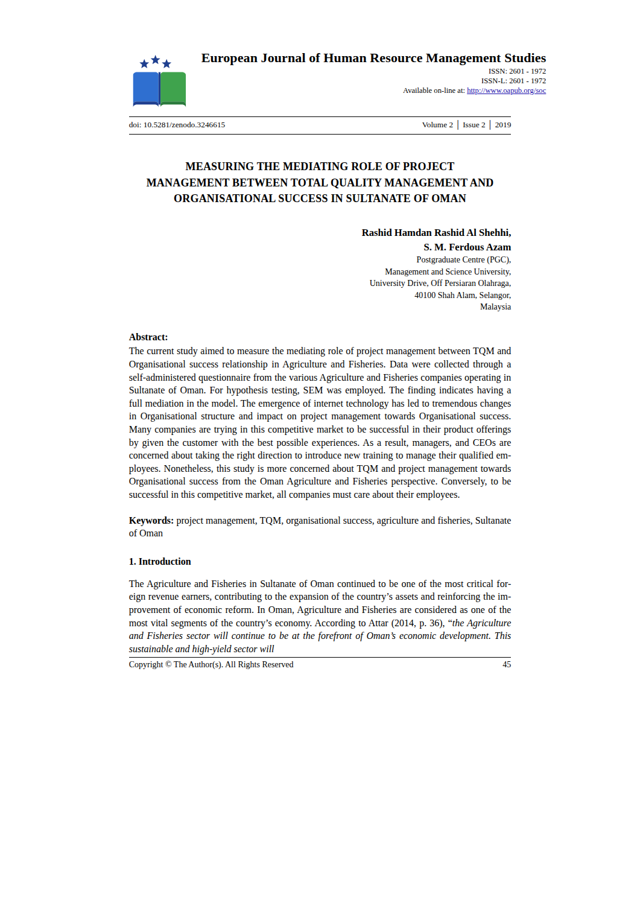European Journal of Human Resource Management Studies
ISSN: 2601 - 1972
ISSN-L: 2601 - 1972
Available on-line at: http://www.oapub.org/soc
doi: 10.5281/zenodo.3246615 Volume 2 │ Issue 2 │ 2019
Measuring the Mediating Role of Project
Management Between Total Quality Management and
Organisational Success in Sultanate of Oman
Rashid Hamdan Rashid Al Shehhi, S. M. Ferdous Azam Postgraduate Centre (PGC), Management and Science University, University Drive, Off Persiaran Olahraga, 40100 Shah Alam, Selangor, Malaysia
Abstract:
The current study aimed to measure the mediating role of project management between TQM and Organisational success relationship in Agriculture and Fisheries. Data were collected through a self-administered questionnaire from the various Agriculture and Fisheries companies operating in Sultanate of Oman. For hypothesis testing, SEM was employed. The finding indicates having a full mediation in the model. The emergence of internet technology has led to tremendous changes in Organisational structure and impact on project management towards Organisational success. Many companies are trying in this competitive market to be successful in their product offerings by given the customer with the best possible experiences. As a result, managers, and CEOs are concerned about taking the right direction to introduce new training to manage their qualified employees. Nonetheless, this study is more concerned about TQM and project management towards Organisational success from the Oman Agriculture and Fisheries perspective. Conversely, to be successful in this competitive market, all companies must care about their employees.
Keywords: project management, TQM, organisational success, agriculture and fisheries, Sultanate of Oman
1. Introduction
The Agriculture and Fisheries in Sultanate of Oman continued to be one of the most critical foreign revenue earners, contributing to the expansion of the country’s assets and reinforcing the improvement of economic reform. In Oman, Agriculture and Fisheries are considered as one of the most vital segments of the country’s economy. According to Attar (2014, p. 36), “the Agriculture and Fisheries sector will continue to be at the forefront of Oman’s economic development. This sustainable and high-yield sector will
Copyright © The Author(s). All Rights Reserved 45